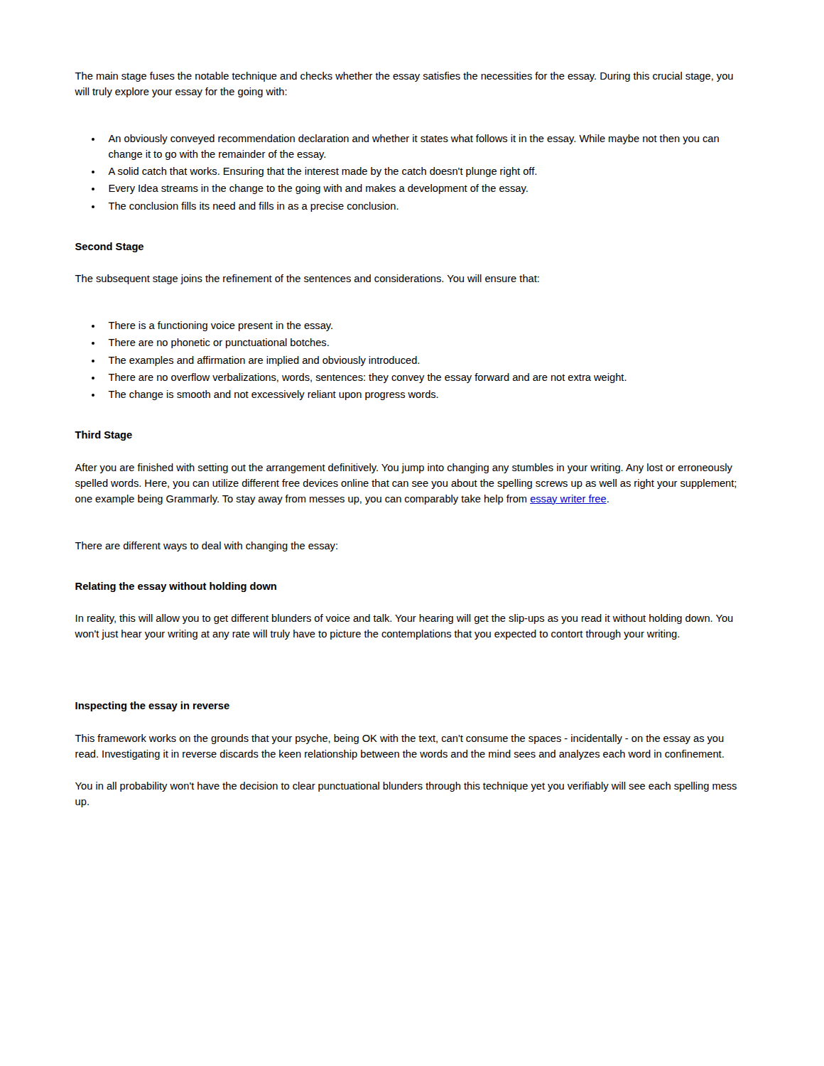The main stage fuses the notable technique and checks whether the essay satisfies the necessities for the essay. During this crucial stage, you will truly explore your essay for the going with:
An obviously conveyed recommendation declaration and whether it states what follows it in the essay. While maybe not then you can change it to go with the remainder of the essay.
A solid catch that works. Ensuring that the interest made by the catch doesn't plunge right off.
Every Idea streams in the change to the going with and makes a development of the essay.
The conclusion fills its need and fills in as a precise conclusion.
Second Stage
The subsequent stage joins the refinement of the sentences and considerations. You will ensure that:
There is a functioning voice present in the essay.
There are no phonetic or punctuational botches.
The examples and affirmation are implied and obviously introduced.
There are no overflow verbalizations, words, sentences: they convey the essay forward and are not extra weight.
The change is smooth and not excessively reliant upon progress words.
Third Stage
After you are finished with setting out the arrangement definitively. You jump into changing any stumbles in your writing. Any lost or erroneously spelled words. Here, you can utilize different free devices online that can see you about the spelling screws up as well as right your supplement; one example being Grammarly. To stay away from messes up, you can comparably take help from essay writer free.
There are different ways to deal with changing the essay:
Relating the essay without holding down
In reality, this will allow you to get different blunders of voice and talk. Your hearing will get the slip-ups as you read it without holding down. You won't just hear your writing at any rate will truly have to picture the contemplations that you expected to contort through your writing.
Inspecting the essay in reverse
This framework works on the grounds that your psyche, being OK with the text, can't consume the spaces - incidentally - on the essay as you read. Investigating it in reverse discards the keen relationship between the words and the mind sees and analyzes each word in confinement.
You in all probability won't have the decision to clear punctuational blunders through this technique yet you verifiably will see each spelling mess up.